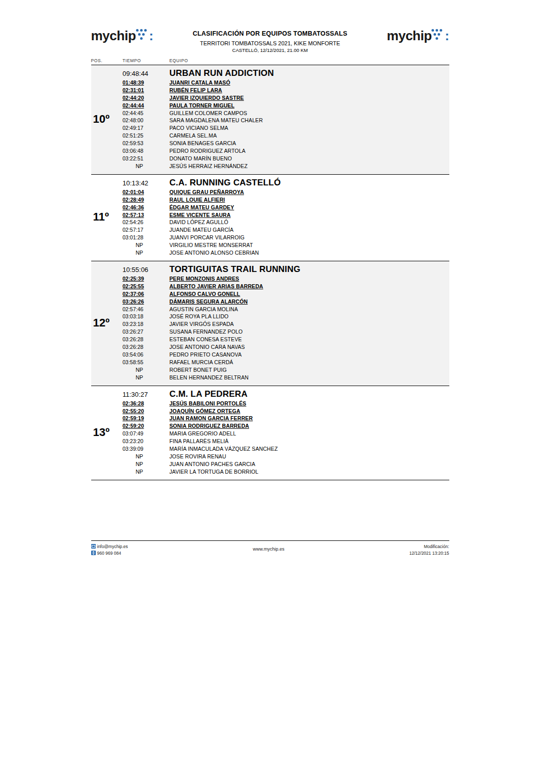mychip :
CLASIFICACIÓN POR EQUIPOS TOMBATOSSALS
TERRITORI TOMBATOSSALS 2021, KIKE MONFORTE
CASTELLÓ, 12/12/2021, 21.00 KM
mychip :
POS.
TIEMPO
EQUIPO
10º
09:48:44
URBAN RUN ADDICTION
01:48:39
JUANRI CATALA MASÓ
02:31:01
RUBÉN FELIP LARA
02:44:20
JAVIER IZQUIERDO SASTRE
02:44:44
PAULA TORNER MIGUEL
02:44:45
GUILLEM COLOMER CAMPOS
02:48:00
SARA MAGDALENA MATEU CHALER
02:49:17
PACO VICIANO SELMA
02:51:25
CARMELA SEL.MA
02:59:53
SONIA BENAGES GARCIA
03:06:48
PEDRO RODRIGUEZ ARTOLA
03:22:51
DONATO MARÍN BUENO
NP
JESÚS HERRAIZ HERNÁNDEZ
11º
10:13:42
C.A. RUNNING CASTELLÓ
02:01:04
QUIQUE GRAU PEÑARROYA
02:28:49
RAUL LOUIE ALFIERI
02:46:36
ÉDGAR MATEU GARDEY
02:57:13
ESME VICENTE SAURA
02:54:26
DAVID LÓPEZ AGULLÓ
02:57:17
JUANDE MATEU GARCÍA
03:01:28
JUANVI PORCAR VILARROIG
NP
VIRGILIO MESTRE MONSERRAT
NP
JOSE ANTONIO ALONSO CEBRIAN
12º
10:55:06
TORTIGUITAS TRAIL RUNNING
02:25:39
PERE MONZONIS ANDRES
02:25:55
ALBERTO JAVIER ARIAS BARREDA
02:37:06
ALFONSO CALVO GONELL
03:26:26
DÁMARIS SEGURA ALARCÓN
02:57:46
AGUSTIN GARCIA MOLINA
03:03:18
JOSÉ ROYA PLA LLIDO
03:23:18
JAVIER VIRGÓS ESPADA
03:26:27
SUSANA FERNANDEZ POLO
03:26:28
ESTEBAN CONESA ESTEVE
03:26:28
JOSE ANTONIO CARA NAVAS
03:54:06
PEDRO PRIETO CASANOVA
03:58:55
RAFAEL MURCIA CERDÁ
NP
ROBERT BONET PUIG
NP
BELEN HERNANDEZ BELTRAN
13º
11:30:27
C.M. LA PEDRERA
02:36:28
JESÚS BABILONI PORTOLÉS
02:55:20
JOAQUÍN GÓMEZ ORTEGA
02:59:19
JUAN RAMON GARCIA FERRER
02:59:20
SONIA RODRIGUEZ BARREDA
03:07:49
MARIA GREGORIO ADELL
03:23:20
FINA PALLARÈS MELIÀ
03:39:09
MARÍA INMACULADA VÁZQUEZ SANCHEZ
NP
JOSE ROVIRA RENAU
NP
JUAN ANTONIO PACHES GARCIA
NP
JAVIER LA TORTUGA DE BORRIOL
info@mychip.es
960 969 084
www.mychip.es
Modificación:
12/12/2021 13:20:15